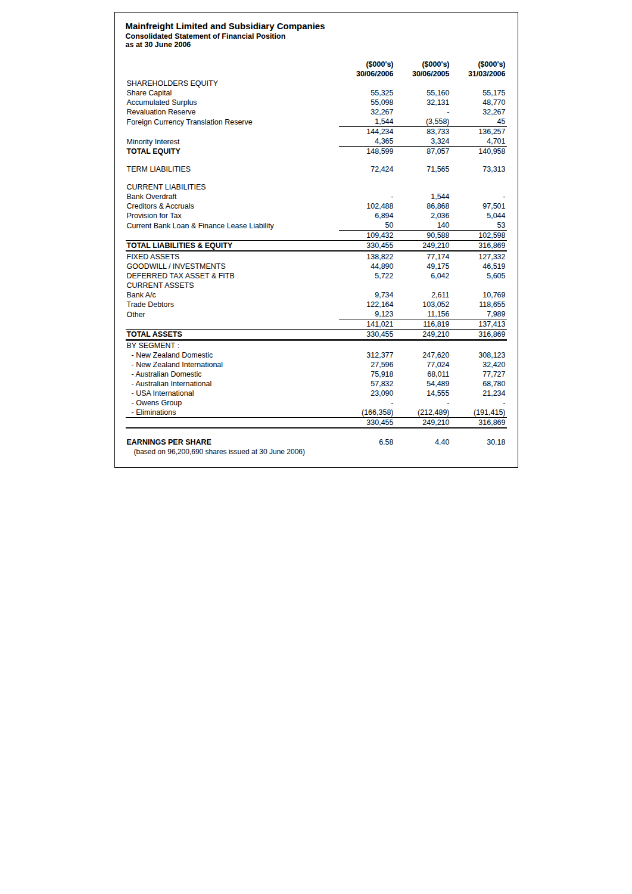Mainfreight Limited and Subsidiary Companies
Consolidated Statement of Financial Position
as at 30 June 2006
| | ($000's) | ($000's) | ($000's) |
| | 30/06/2006 | 30/06/2005 | 31/03/2006 |
| SHAREHOLDERS EQUITY | | | |
| Share Capital | 55,325 | 55,160 | 55,175 |
| Accumulated Surplus | 55,098 | 32,131 | 48,770 |
| Revaluation Reserve | 32,267 | - | 32,267 |
| Foreign Currency Translation Reserve | 1,544 | (3,558) | 45 |
| | 144,234 | 83,733 | 136,257 |
| Minority Interest | 4,365 | 3,324 | 4,701 |
| TOTAL EQUITY | 148,599 | 87,057 | 140,958 |
| TERM LIABILITIES | 72,424 | 71,565 | 73,313 |
| CURRENT LIABILITIES | | | |
| Bank Overdraft | - | 1,544 | - |
| Creditors & Accruals | 102,488 | 86,868 | 97,501 |
| Provision for Tax | 6,894 | 2,036 | 5,044 |
| Current Bank Loan & Finance Lease Liability | 50 | 140 | 53 |
| | 109,432 | 90,588 | 102,598 |
| TOTAL LIABILITIES & EQUITY | 330,455 | 249,210 | 316,869 |
| FIXED ASSETS | 138,822 | 77,174 | 127,332 |
| GOODWILL / INVESTMENTS | 44,890 | 49,175 | 46,519 |
| DEFERRED TAX ASSET & FITB | 5,722 | 6,042 | 5,605 |
| CURRENT ASSETS | | | |
| Bank A/c | 9,734 | 2,611 | 10,769 |
| Trade Debtors | 122,164 | 103,052 | 118,655 |
| Other | 9,123 | 11,156 | 7,989 |
| | 141,021 | 116,819 | 137,413 |
| TOTAL ASSETS | 330,455 | 249,210 | 316,869 |
| BY SEGMENT : | | | |
| - New Zealand Domestic | 312,377 | 247,620 | 308,123 |
| - New Zealand International | 27,596 | 77,024 | 32,420 |
| - Australian Domestic | 75,918 | 68,011 | 77,727 |
| - Australian International | 57,832 | 54,489 | 68,780 |
| - USA International | 23,090 | 14,555 | 21,234 |
| - Owens Group | - | - | - |
| - Eliminations | (166,358) | (212,489) | (191,415) |
| | 330,455 | 249,210 | 316,869 |
| EARNINGS PER SHARE | 6.58 | 4.40 | 30.18 |
| (based on 96,200,690 shares issued at 30 June 2006) |